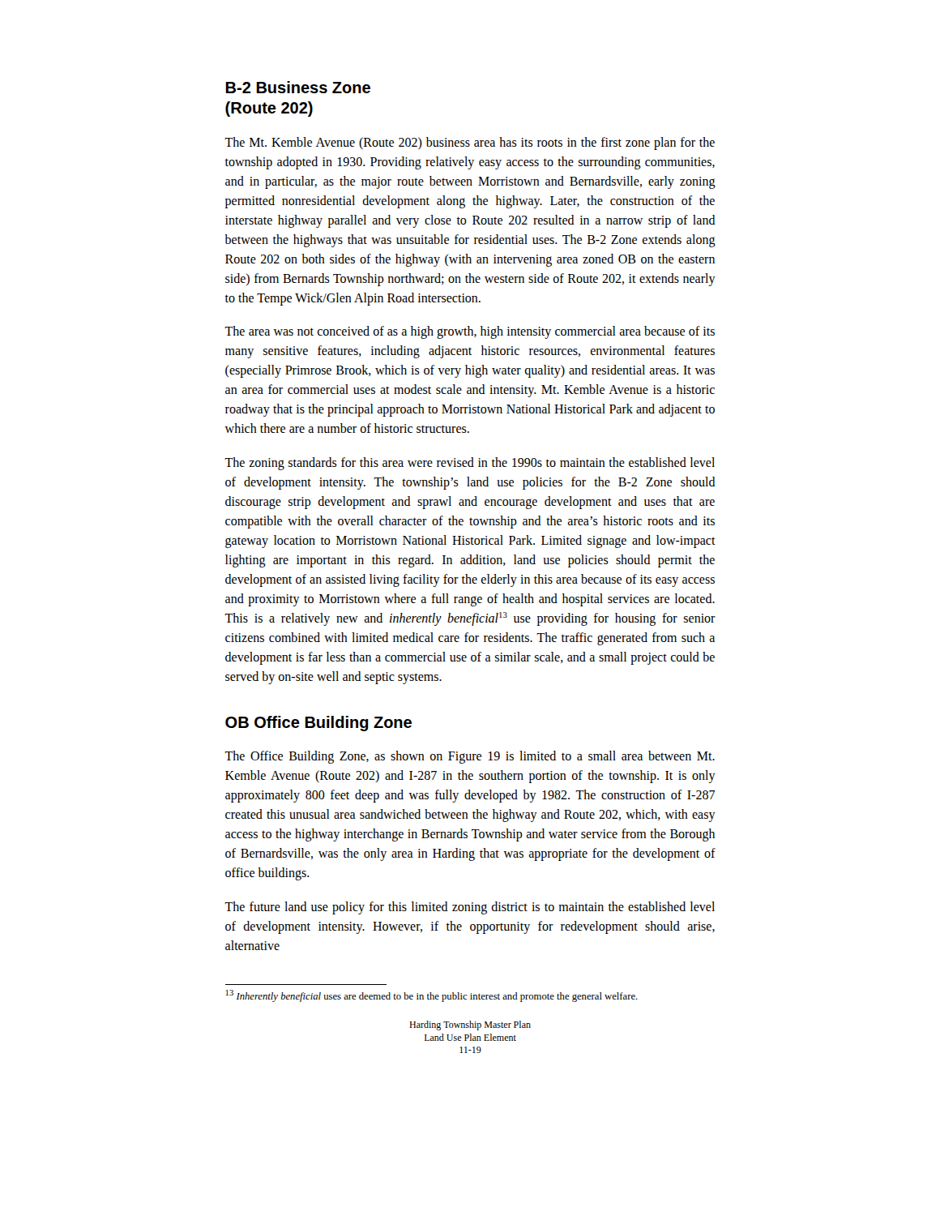B-2 Business Zone
(Route 202)
The Mt. Kemble Avenue (Route 202) business area has its roots in the first zone plan for the township adopted in 1930. Providing relatively easy access to the surrounding communities, and in particular, as the major route between Morristown and Bernardsville, early zoning permitted nonresidential development along the highway. Later, the construction of the interstate highway parallel and very close to Route 202 resulted in a narrow strip of land between the highways that was unsuitable for residential uses. The B-2 Zone extends along Route 202 on both sides of the highway (with an intervening area zoned OB on the eastern side) from Bernards Township northward; on the western side of Route 202, it extends nearly to the Tempe Wick/Glen Alpin Road intersection.
The area was not conceived of as a high growth, high intensity commercial area because of its many sensitive features, including adjacent historic resources, environmental features (especially Primrose Brook, which is of very high water quality) and residential areas. It was an area for commercial uses at modest scale and intensity. Mt. Kemble Avenue is a historic roadway that is the principal approach to Morristown National Historical Park and adjacent to which there are a number of historic structures.
The zoning standards for this area were revised in the 1990s to maintain the established level of development intensity. The township’s land use policies for the B-2 Zone should discourage strip development and sprawl and encourage development and uses that are compatible with the overall character of the township and the area’s historic roots and its gateway location to Morristown National Historical Park. Limited signage and low-impact lighting are important in this regard. In addition, land use policies should permit the development of an assisted living facility for the elderly in this area because of its easy access and proximity to Morristown where a full range of health and hospital services are located. This is a relatively new and inherently beneficial13 use providing for housing for senior citizens combined with limited medical care for residents. The traffic generated from such a development is far less than a commercial use of a similar scale, and a small project could be served by on-site well and septic systems.
OB Office Building Zone
The Office Building Zone, as shown on Figure 19 is limited to a small area between Mt. Kemble Avenue (Route 202) and I-287 in the southern portion of the township. It is only approximately 800 feet deep and was fully developed by 1982. The construction of I-287 created this unusual area sandwiched between the highway and Route 202, which, with easy access to the highway interchange in Bernards Township and water service from the Borough of Bernardsville, was the only area in Harding that was appropriate for the development of office buildings.
The future land use policy for this limited zoning district is to maintain the established level of development intensity. However, if the opportunity for redevelopment should arise, alternative
13 Inherently beneficial uses are deemed to be in the public interest and promote the general welfare.
Harding Township Master Plan
Land Use Plan Element
11-19